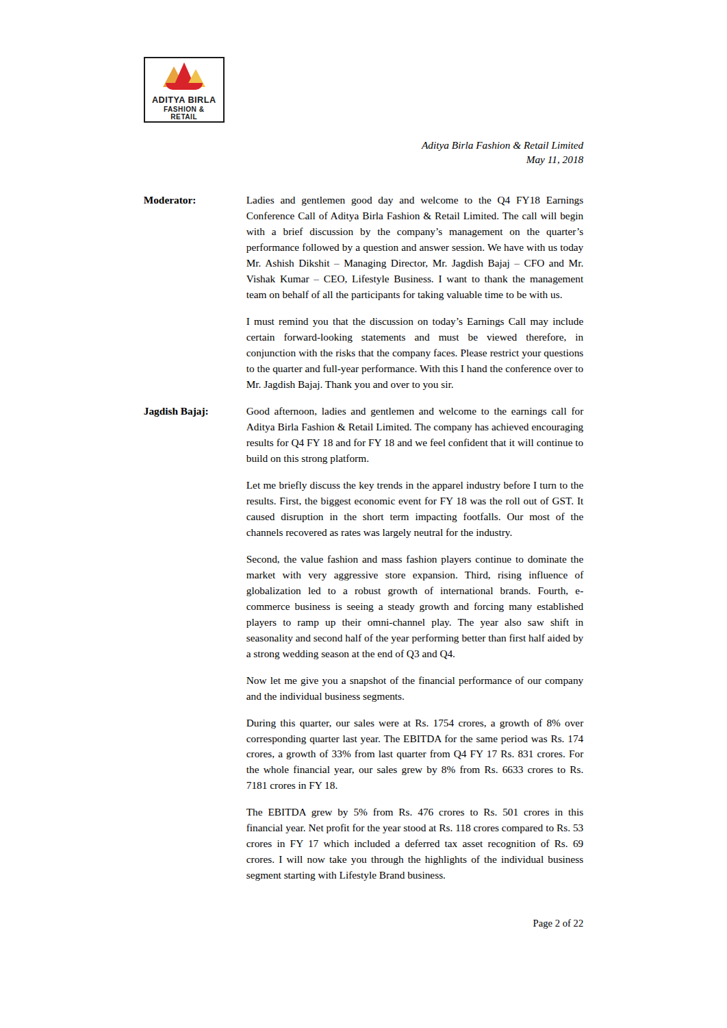ADITYA BIRLA
FASHION &
RETAIL
Aditya Birla Fashion & Retail Limited
May 11, 2018
Moderator:
Ladies and gentlemen good day and welcome to the Q4 FY18 Earnings Conference Call of Aditya Birla Fashion & Retail Limited. The call will begin with a brief discussion by the company’s management on the quarter’s performance followed by a question and answer session. We have with us today Mr. Ashish Dikshit – Managing Director, Mr. Jagdish Bajaj – CFO and Mr. Vishak Kumar – CEO, Lifestyle Business. I want to thank the management team on behalf of all the participants for taking valuable time to be with us.
I must remind you that the discussion on today’s Earnings Call may include certain forward-looking statements and must be viewed therefore, in conjunction with the risks that the company faces. Please restrict your questions to the quarter and full-year performance. With this I hand the conference over to Mr. Jagdish Bajaj. Thank you and over to you sir.
Jagdish Bajaj:
Good afternoon, ladies and gentlemen and welcome to the earnings call for Aditya Birla Fashion & Retail Limited. The company has achieved encouraging results for Q4 FY 18 and for FY 18 and we feel confident that it will continue to build on this strong platform.
Let me briefly discuss the key trends in the apparel industry before I turn to the results. First, the biggest economic event for FY 18 was the roll out of GST. It caused disruption in the short term impacting footfalls. Our most of the channels recovered as rates was largely neutral for the industry.
Second, the value fashion and mass fashion players continue to dominate the market with very aggressive store expansion. Third, rising influence of globalization led to a robust growth of international brands. Fourth, e-commerce business is seeing a steady growth and forcing many established players to ramp up their omni-channel play. The year also saw shift in seasonality and second half of the year performing better than first half aided by a strong wedding season at the end of Q3 and Q4.
Now let me give you a snapshot of the financial performance of our company and the individual business segments.
During this quarter, our sales were at Rs. 1754 crores, a growth of 8% over corresponding quarter last year. The EBITDA for the same period was Rs. 174 crores, a growth of 33% from last quarter from Q4 FY 17 Rs. 831 crores. For the whole financial year, our sales grew by 8% from Rs. 6633 crores to Rs. 7181 crores in FY 18.
The EBITDA grew by 5% from Rs. 476 crores to Rs. 501 crores in this financial year. Net profit for the year stood at Rs. 118 crores compared to Rs. 53 crores in FY 17 which included a deferred tax asset recognition of Rs. 69 crores. I will now take you through the highlights of the individual business segment starting with Lifestyle Brand business.
Page 2 of 22